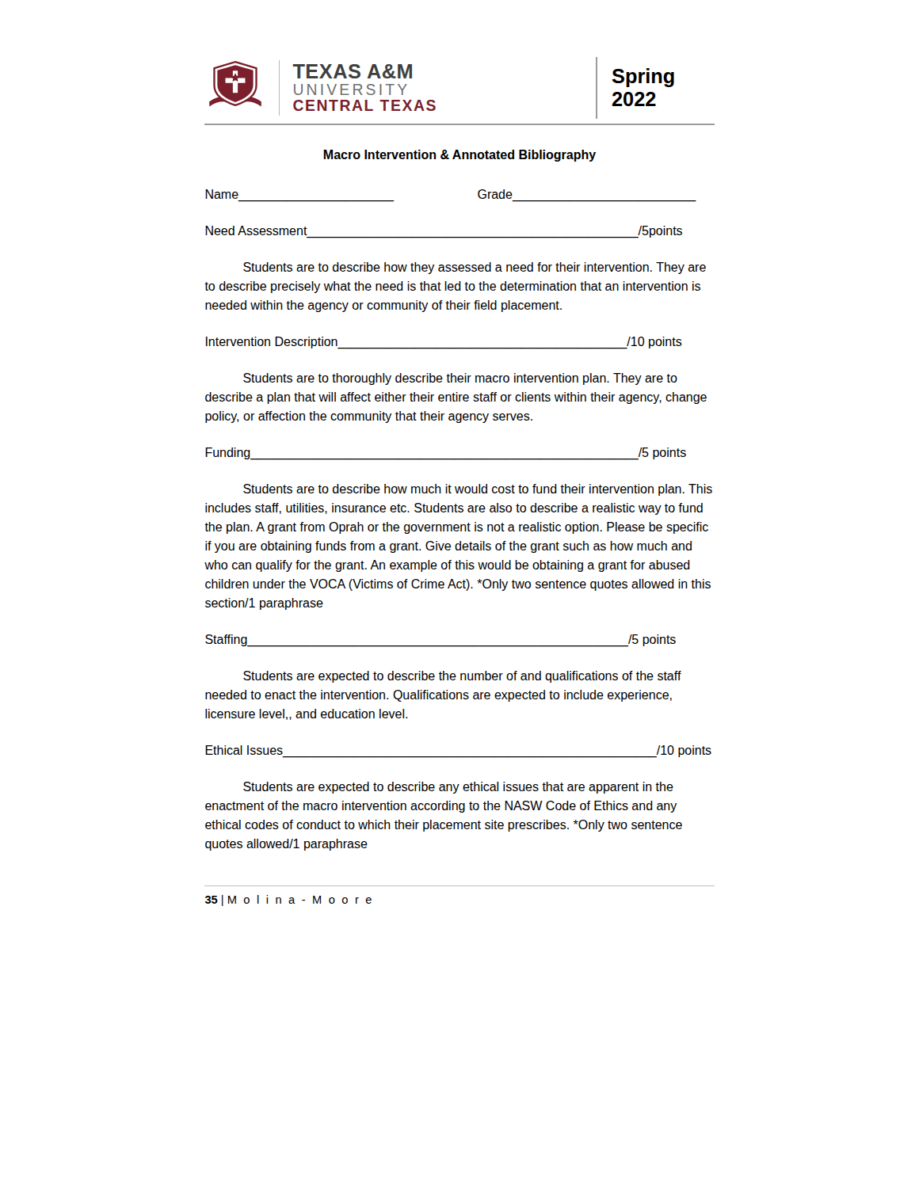TEXAS A&M
UNIVERSITY
CENTRAL TEXAS
Spring 2022
Macro Intervention & Annotated Bibliography
Name______________________
Grade__________________________
Need Assessment_______________________________________________/5points
Students are to describe how they assessed a need for their intervention. They are to describe precisely what the need is that led to the determination that an intervention is needed within the agency or community of their field placement.
Intervention Description_________________________________________/10 points
Students are to thoroughly describe their macro intervention plan. They are to describe a plan that will affect either their entire staff or clients within their agency, change policy, or affection the community that their agency serves.
Funding_______________________________________________________/5 points
Students are to describe how much it would cost to fund their intervention plan. This includes staff, utilities, insurance etc. Students are also to describe a realistic way to fund the plan. A grant from Oprah or the government is not a realistic option. Please be specific if you are obtaining funds from a grant. Give details of the grant such as how much and who can qualify for the grant. An example of this would be obtaining a grant for abused children under the VOCA (Victims of Crime Act). *Only two sentence quotes allowed in this section/1 paraphrase
Staffing______________________________________________________/5 points
Students are expected to describe the number of and qualifications of the staff needed to enact the intervention. Qualifications are expected to include experience, licensure level,, and education level.
Ethical Issues_____________________________________________________/10 points
Students are expected to describe any ethical issues that are apparent in the enactment of the macro intervention according to the NASW Code of Ethics and any ethical codes of conduct to which their placement site prescribes. *Only two sentence quotes allowed/1 paraphrase
35 | M o l i n a - M o o r e